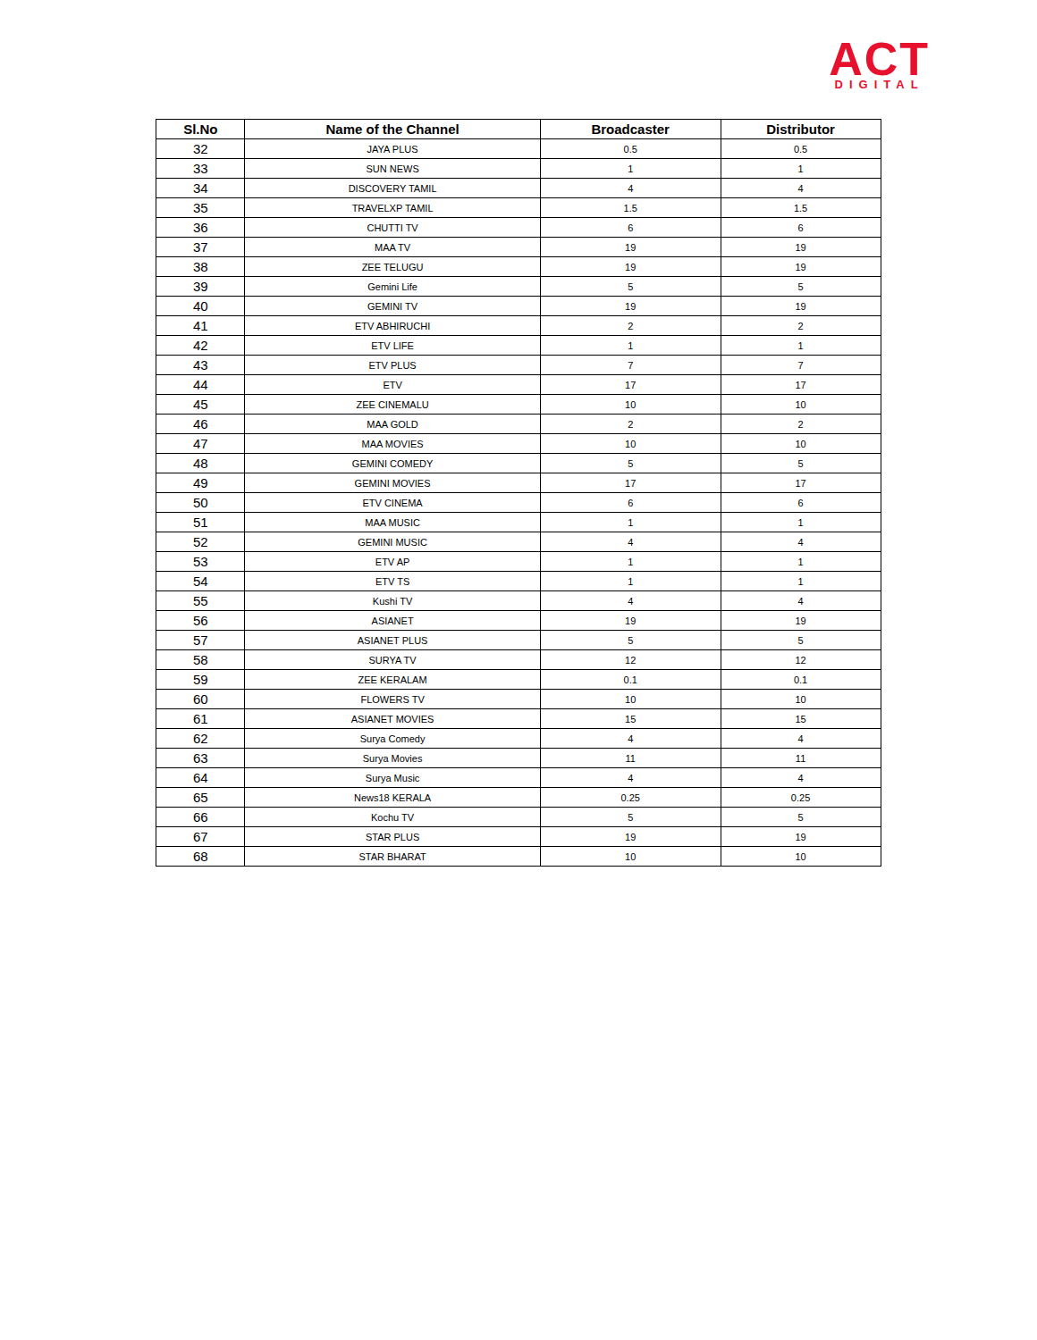ACT
DIGITAL
| Sl.No | Name of the Channel | Broadcaster | Distributor |
| --- | --- | --- | --- |
| 32 | JAYA PLUS | 0.5 | 0.5 |
| 33 | SUN NEWS | 1 | 1 |
| 34 | DISCOVERY TAMIL | 4 | 4 |
| 35 | TRAVELXP TAMIL | 1.5 | 1.5 |
| 36 | CHUTTI TV | 6 | 6 |
| 37 | MAA TV | 19 | 19 |
| 38 | ZEE TELUGU | 19 | 19 |
| 39 | Gemini Life | 5 | 5 |
| 40 | GEMINI TV | 19 | 19 |
| 41 | ETV ABHIRUCHI | 2 | 2 |
| 42 | ETV LIFE | 1 | 1 |
| 43 | ETV PLUS | 7 | 7 |
| 44 | ETV | 17 | 17 |
| 45 | ZEE CINEMALU | 10 | 10 |
| 46 | MAA GOLD | 2 | 2 |
| 47 | MAA MOVIES | 10 | 10 |
| 48 | GEMINI COMEDY | 5 | 5 |
| 49 | GEMINI MOVIES | 17 | 17 |
| 50 | ETV CINEMA | 6 | 6 |
| 51 | MAA MUSIC | 1 | 1 |
| 52 | GEMINI MUSIC | 4 | 4 |
| 53 | ETV AP | 1 | 1 |
| 54 | ETV TS | 1 | 1 |
| 55 | Kushi TV | 4 | 4 |
| 56 | ASIANET | 19 | 19 |
| 57 | ASIANET PLUS | 5 | 5 |
| 58 | SURYA TV | 12 | 12 |
| 59 | ZEE KERALAM | 0.1 | 0.1 |
| 60 | FLOWERS TV | 10 | 10 |
| 61 | ASIANET MOVIES | 15 | 15 |
| 62 | Surya Comedy | 4 | 4 |
| 63 | Surya Movies | 11 | 11 |
| 64 | Surya Music | 4 | 4 |
| 65 | News18 KERALA | 0.25 | 0.25 |
| 66 | Kochu TV | 5 | 5 |
| 67 | STAR PLUS | 19 | 19 |
| 68 | STAR BHARAT | 10 | 10 |